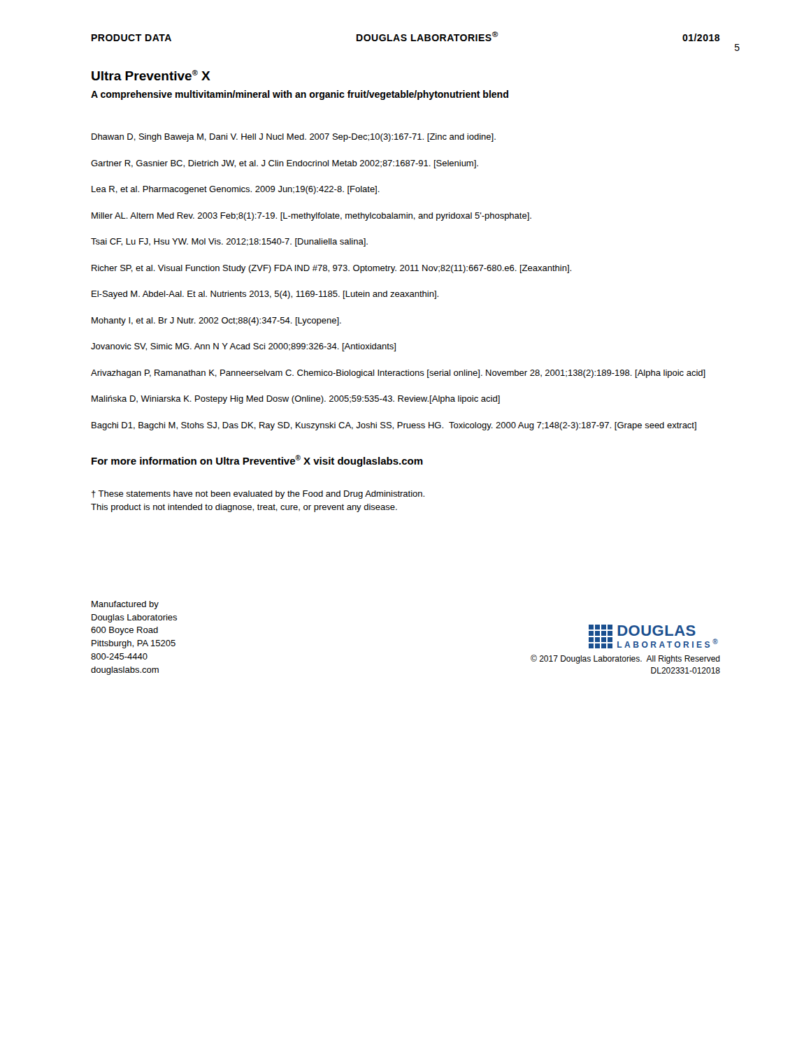5
PRODUCT DATA
DOUGLAS LABORATORIES®
01/2018
Ultra Preventive® X
A comprehensive multivitamin/mineral with an organic fruit/vegetable/phytonutrient blend
Dhawan D, Singh Baweja M, Dani V. Hell J Nucl Med. 2007 Sep-Dec;10(3):167-71. [Zinc and iodine].
Gartner R, Gasnier BC, Dietrich JW, et al. J Clin Endocrinol Metab 2002;87:1687-91. [Selenium].
Lea R, et al. Pharmacogenet Genomics. 2009 Jun;19(6):422-8. [Folate].
Miller AL. Altern Med Rev. 2003 Feb;8(1):7-19. [L-methylfolate, methylcobalamin, and pyridoxal 5'-phosphate].
Tsai CF, Lu FJ, Hsu YW. Mol Vis. 2012;18:1540-7. [Dunaliella salina].
Richer SP, et al. Visual Function Study (ZVF) FDA IND #78, 973. Optometry. 2011 Nov;82(11):667-680.e6. [Zeaxanthin].
El-Sayed M. Abdel-Aal. Et al. Nutrients 2013, 5(4), 1169-1185. [Lutein and zeaxanthin].
Mohanty I, et al. Br J Nutr. 2002 Oct;88(4):347-54. [Lycopene].
Jovanovic SV, Simic MG. Ann N Y Acad Sci 2000;899:326-34. [Antioxidants]
Arivazhagan P, Ramanathan K, Panneerselvam C. Chemico-Biological Interactions [serial online]. November 28, 2001;138(2):189-198. [Alpha lipoic acid]
Malińska D, Winiarska K. Postepy Hig Med Dosw (Online). 2005;59:535-43. Review.[Alpha lipoic acid]
Bagchi D1, Bagchi M, Stohs SJ, Das DK, Ray SD, Kuszynski CA, Joshi SS, Pruess HG. Toxicology. 2000 Aug 7;148(2-3):187-97. [Grape seed extract]
For more information on Ultra Preventive® X visit douglaslabs.com
† These statements have not been evaluated by the Food and Drug Administration.
This product is not intended to diagnose, treat, cure, or prevent any disease.
Manufactured by
Douglas Laboratories
600 Boyce Road
Pittsburgh, PA 15205
800-245-4440
douglaslabs.com
DOUGLAS
LABORATORIES®
© 2017 Douglas Laboratories. All Rights Reserved
DL202331-012018